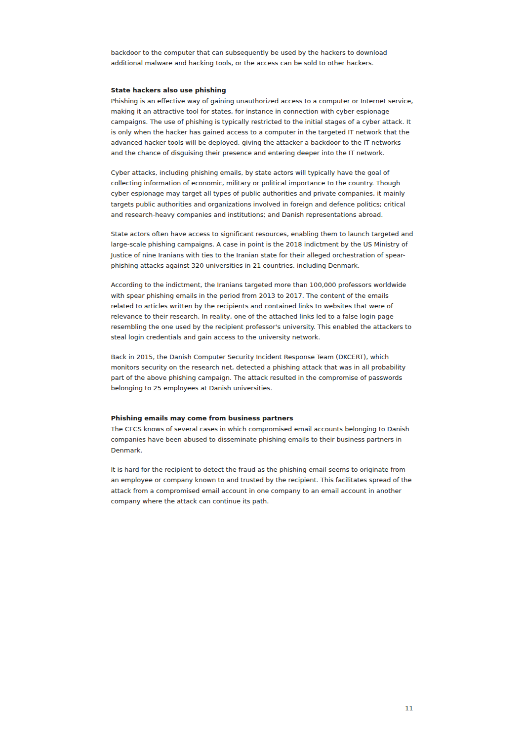backdoor to the computer that can subsequently be used by the hackers to download additional malware and hacking tools, or the access can be sold to other hackers.
State hackers also use phishing
Phishing is an effective way of gaining unauthorized access to a computer or Internet service, making it an attractive tool for states, for instance in connection with cyber espionage campaigns. The use of phishing is typically restricted to the initial stages of a cyber attack. It is only when the hacker has gained access to a computer in the targeted IT network that the advanced hacker tools will be deployed, giving the attacker a backdoor to the IT networks and the chance of disguising their presence and entering deeper into the IT network.
Cyber attacks, including phishing emails, by state actors will typically have the goal of collecting information of economic, military or political importance to the country. Though cyber espionage may target all types of public authorities and private companies, it mainly targets public authorities and organizations involved in foreign and defence politics; critical and research-heavy companies and institutions; and Danish representations abroad.
State actors often have access to significant resources, enabling them to launch targeted and large-scale phishing campaigns. A case in point is the 2018 indictment by the US Ministry of Justice of nine Iranians with ties to the Iranian state for their alleged orchestration of spear-phishing attacks against 320 universities in 21 countries, including Denmark.
According to the indictment, the Iranians targeted more than 100,000 professors worldwide with spear phishing emails in the period from 2013 to 2017. The content of the emails related to articles written by the recipients and contained links to websites that were of relevance to their research. In reality, one of the attached links led to a false login page resembling the one used by the recipient professor's university. This enabled the attackers to steal login credentials and gain access to the university network.
Back in 2015, the Danish Computer Security Incident Response Team (DKCERT), which monitors security on the research net, detected a phishing attack that was in all probability part of the above phishing campaign. The attack resulted in the compromise of passwords belonging to 25 employees at Danish universities.
Phishing emails may come from business partners
The CFCS knows of several cases in which compromised email accounts belonging to Danish companies have been abused to disseminate phishing emails to their business partners in Denmark.
It is hard for the recipient to detect the fraud as the phishing email seems to originate from an employee or company known to and trusted by the recipient. This facilitates spread of the attack from a compromised email account in one company to an email account in another company where the attack can continue its path.
11